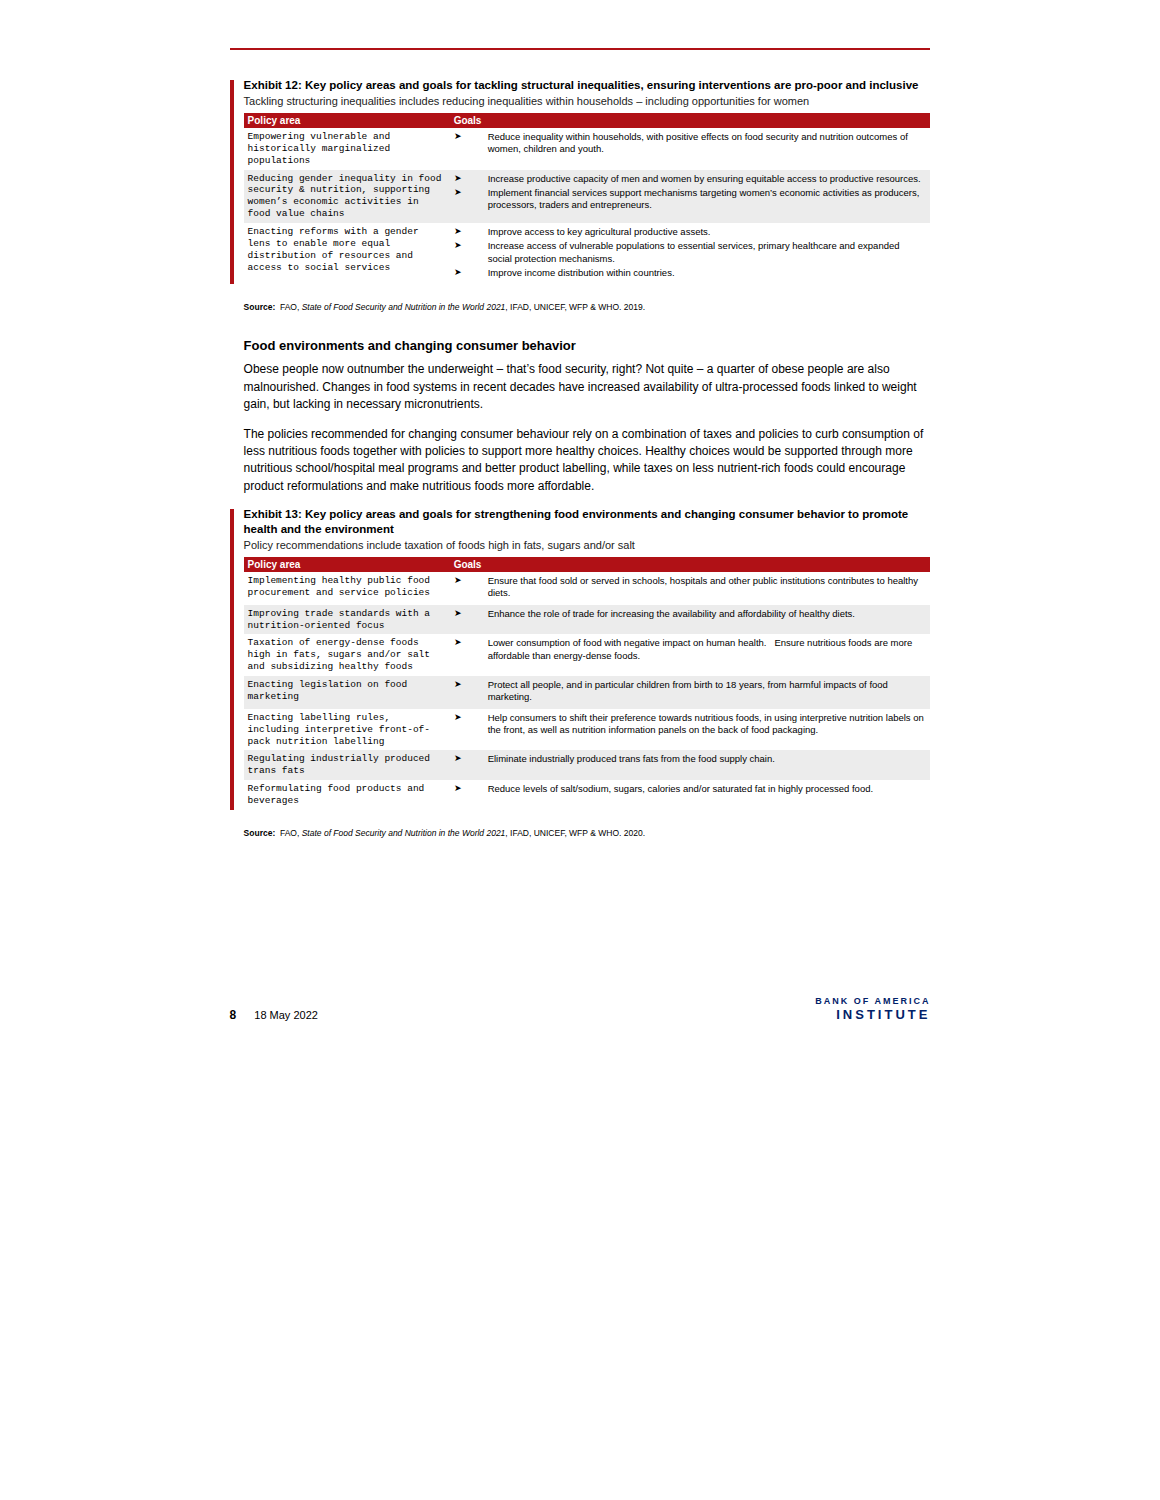Exhibit 12: Key policy areas and goals for tackling structural inequalities, ensuring interventions are pro-poor and inclusive
Tackling structuring inequalities includes reducing inequalities within households – including opportunities for women
| Policy area | Goals |
| --- | --- |
| Empowering vulnerable and historically marginalized populations | Reduce inequality within households, with positive effects on food security and nutrition outcomes of women, children and youth. |
| Reducing gender inequality in food security & nutrition, supporting women’s economic activities in food value chains | Increase productive capacity of men and women by ensuring equitable access to productive resources. Implement financial services support mechanisms targeting women’s economic activities as producers, processors, traders and entrepreneurs. |
| Enacting reforms with a gender lens to enable more equal distribution of resources and access to social services | Improve access to key agricultural productive assets. Increase access of vulnerable populations to essential services, primary healthcare and expanded social protection mechanisms. Improve income distribution within countries. |
Source: FAO, State of Food Security and Nutrition in the World 2021, IFAD, UNICEF, WFP & WHO. 2019.
Food environments and changing consumer behavior
Obese people now outnumber the underweight – that’s food security, right? Not quite – a quarter of obese people are also malnourished. Changes in food systems in recent decades have increased availability of ultra-processed foods linked to weight gain, but lacking in necessary micronutrients.
The policies recommended for changing consumer behaviour rely on a combination of taxes and policies to curb consumption of less nutritious foods together with policies to support more healthy choices. Healthy choices would be supported through more nutritious school/hospital meal programs and better product labelling, while taxes on less nutrient-rich foods could encourage product reformulations and make nutritious foods more affordable.
Exhibit 13: Key policy areas and goals for strengthening food environments and changing consumer behavior to promote health and the environment
Policy recommendations include taxation of foods high in fats, sugars and/or salt
| Policy area | Goals |
| --- | --- |
| Implementing healthy public food procurement and service policies | Ensure that food sold or served in schools, hospitals and other public institutions contributes to healthy diets. |
| Improving trade standards with a nutrition-oriented focus | Enhance the role of trade for increasing the availability and affordability of healthy diets. |
| Taxation of energy-dense foods high in fats, sugars and/or salt and subsidizing healthy foods | Lower consumption of food with negative impact on human health. Ensure nutritious foods are more affordable than energy-dense foods. |
| Enacting legislation on food marketing | Protect all people, and in particular children from birth to 18 years, from harmful impacts of food marketing. |
| Enacting labelling rules, including interpretive front-of-pack nutrition labelling | Help consumers to shift their preference towards nutritious foods, in using interpretive nutrition labels on the front, as well as nutrition information panels on the back of food packaging. |
| Regulating industrially produced trans fats | Eliminate industrially produced trans fats from the food supply chain. |
| Reformulating food products and beverages | Reduce levels of salt/sodium, sugars, calories and/or saturated fat in highly processed food. |
Source: FAO, State of Food Security and Nutrition in the World 2021, IFAD, UNICEF, WFP & WHO. 2020.
8 18 May 2022
BANK OF AMERICA
INSTITUTE